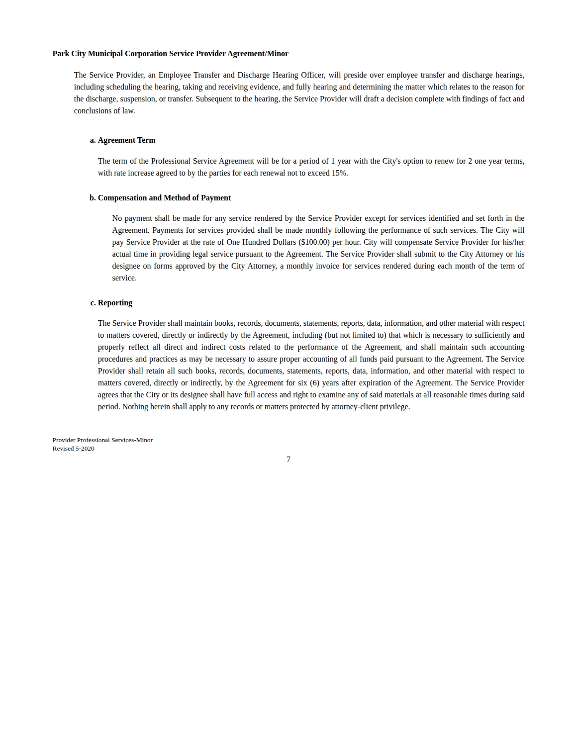Park City Municipal Corporation Service Provider Agreement/Minor
The Service Provider, an Employee Transfer and Discharge Hearing Officer, will preside over employee transfer and discharge hearings, including scheduling the hearing, taking and receiving evidence, and fully hearing and determining the matter which relates to the reason for the discharge, suspension, or transfer. Subsequent to the hearing, the Service Provider will draft a decision complete with findings of fact and conclusions of law.
Agreement Term
The term of the Professional Service Agreement will be for a period of 1 year with the City's option to renew for 2 one year terms, with rate increase agreed to by the parties for each renewal not to exceed 15%.
Compensation and Method of Payment
No payment shall be made for any service rendered by the Service Provider except for services identified and set forth in the Agreement. Payments for services provided shall be made monthly following the performance of such services. The City will pay Service Provider at the rate of One Hundred Dollars ($100.00) per hour. City will compensate Service Provider for his/her actual time in providing legal service pursuant to the Agreement. The Service Provider shall submit to the City Attorney or his designee on forms approved by the City Attorney, a monthly invoice for services rendered during each month of the term of service.
Reporting
The Service Provider shall maintain books, records, documents, statements, reports, data, information, and other material with respect to matters covered, directly or indirectly by the Agreement, including (but not limited to) that which is necessary to sufficiently and properly reflect all direct and indirect costs related to the performance of the Agreement, and shall maintain such accounting procedures and practices as may be necessary to assure proper accounting of all funds paid pursuant to the Agreement. The Service Provider shall retain all such books, records, documents, statements, reports, data, information, and other material with respect to matters covered, directly or indirectly, by the Agreement for six (6) years after expiration of the Agreement. The Service Provider agrees that the City or its designee shall have full access and right to examine any of said materials at all reasonable times during said period. Nothing herein shall apply to any records or matters protected by attorney-client privilege.
Provider Professional Services-Minor
Revised 5-2020
7